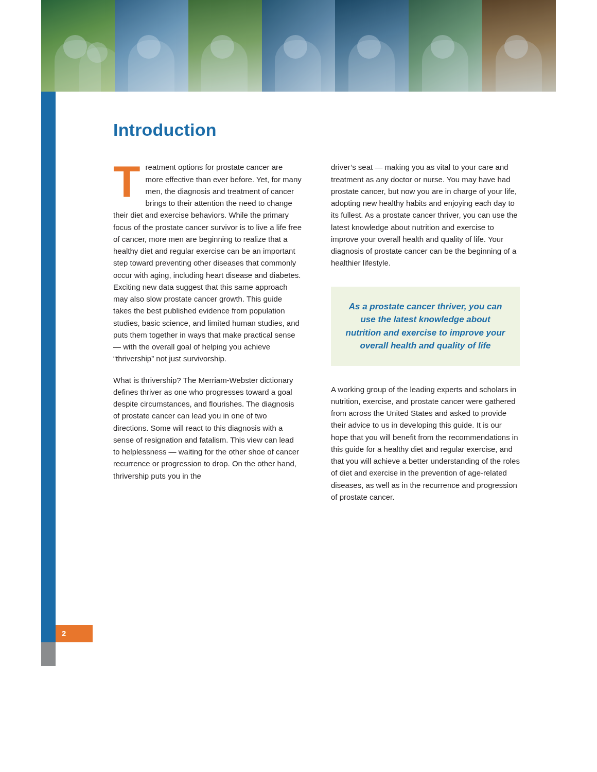Introduction
Treatment options for prostate cancer are more effective than ever before. Yet, for many men, the diagnosis and treatment of cancer brings to their attention the need to change their diet and exercise behaviors. While the primary focus of the prostate cancer survivor is to live a life free of cancer, more men are beginning to realize that a healthy diet and regular exercise can be an important step toward preventing other diseases that commonly occur with aging, including heart disease and diabetes. Exciting new data suggest that this same approach may also slow prostate cancer growth. This guide takes the best published evidence from population studies, basic science, and limited human studies, and puts them together in ways that make practical sense — with the overall goal of helping you achieve “thrivership” not just survivorship.
What is thrivership? The Merriam-Webster dictionary defines thriver as one who progresses toward a goal despite circumstances, and flourishes. The diagnosis of prostate cancer can lead you in one of two directions. Some will react to this diagnosis with a sense of resignation and fatalism. This view can lead to helplessness — waiting for the other shoe of cancer recurrence or progression to drop. On the other hand, thrivership puts you in the
driver’s seat — making you as vital to your care and treatment as any doctor or nurse. You may have had prostate cancer, but now you are in charge of your life, adopting new healthy habits and enjoying each day to its fullest. As a prostate cancer thriver, you can use the latest knowledge about nutrition and exercise to improve your overall health and quality of life. Your diagnosis of prostate cancer can be the beginning of a healthier lifestyle.
As a prostate cancer thriver, you can use the latest knowledge about nutrition and exercise to improve your overall health and quality of life
A working group of the leading experts and scholars in nutrition, exercise, and prostate cancer were gathered from across the United States and asked to provide their advice to us in developing this guide. It is our hope that you will benefit from the recommendations in this guide for a healthy diet and regular exercise, and that you will achieve a better understanding of the roles of diet and exercise in the prevention of age-related diseases, as well as in the recurrence and progression of prostate cancer.
2